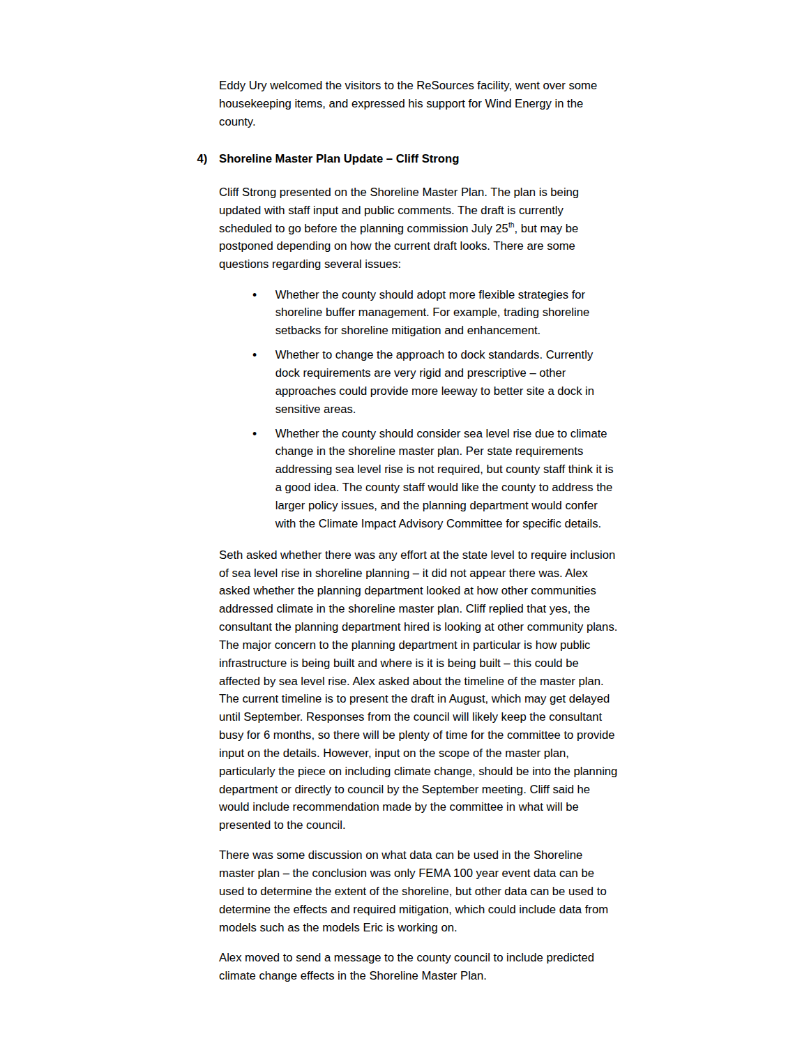Eddy Ury welcomed the visitors to the ReSources facility, went over some housekeeping items, and expressed his support for Wind Energy in the county.
4) Shoreline Master Plan Update – Cliff Strong
Cliff Strong presented on the Shoreline Master Plan. The plan is being updated with staff input and public comments. The draft is currently scheduled to go before the planning commission July 25th, but may be postponed depending on how the current draft looks. There are some questions regarding several issues:
Whether the county should adopt more flexible strategies for shoreline buffer management. For example, trading shoreline setbacks for shoreline mitigation and enhancement.
Whether to change the approach to dock standards. Currently dock requirements are very rigid and prescriptive – other approaches could provide more leeway to better site a dock in sensitive areas.
Whether the county should consider sea level rise due to climate change in the shoreline master plan. Per state requirements addressing sea level rise is not required, but county staff think it is a good idea. The county staff would like the county to address the larger policy issues, and the planning department would confer with the Climate Impact Advisory Committee for specific details.
Seth asked whether there was any effort at the state level to require inclusion of sea level rise in shoreline planning – it did not appear there was. Alex asked whether the planning department looked at how other communities addressed climate in the shoreline master plan. Cliff replied that yes, the consultant the planning department hired is looking at other community plans. The major concern to the planning department in particular is how public infrastructure is being built and where is it is being built – this could be affected by sea level rise. Alex asked about the timeline of the master plan. The current timeline is to present the draft in August, which may get delayed until September. Responses from the council will likely keep the consultant busy for 6 months, so there will be plenty of time for the committee to provide input on the details. However, input on the scope of the master plan, particularly the piece on including climate change, should be into the planning department or directly to council by the September meeting. Cliff said he would include recommendation made by the committee in what will be presented to the council.
There was some discussion on what data can be used in the Shoreline master plan – the conclusion was only FEMA 100 year event data can be used to determine the extent of the shoreline, but other data can be used to determine the effects and required mitigation, which could include data from models such as the models Eric is working on.
Alex moved to send a message to the county council to include predicted climate change effects in the Shoreline Master Plan.